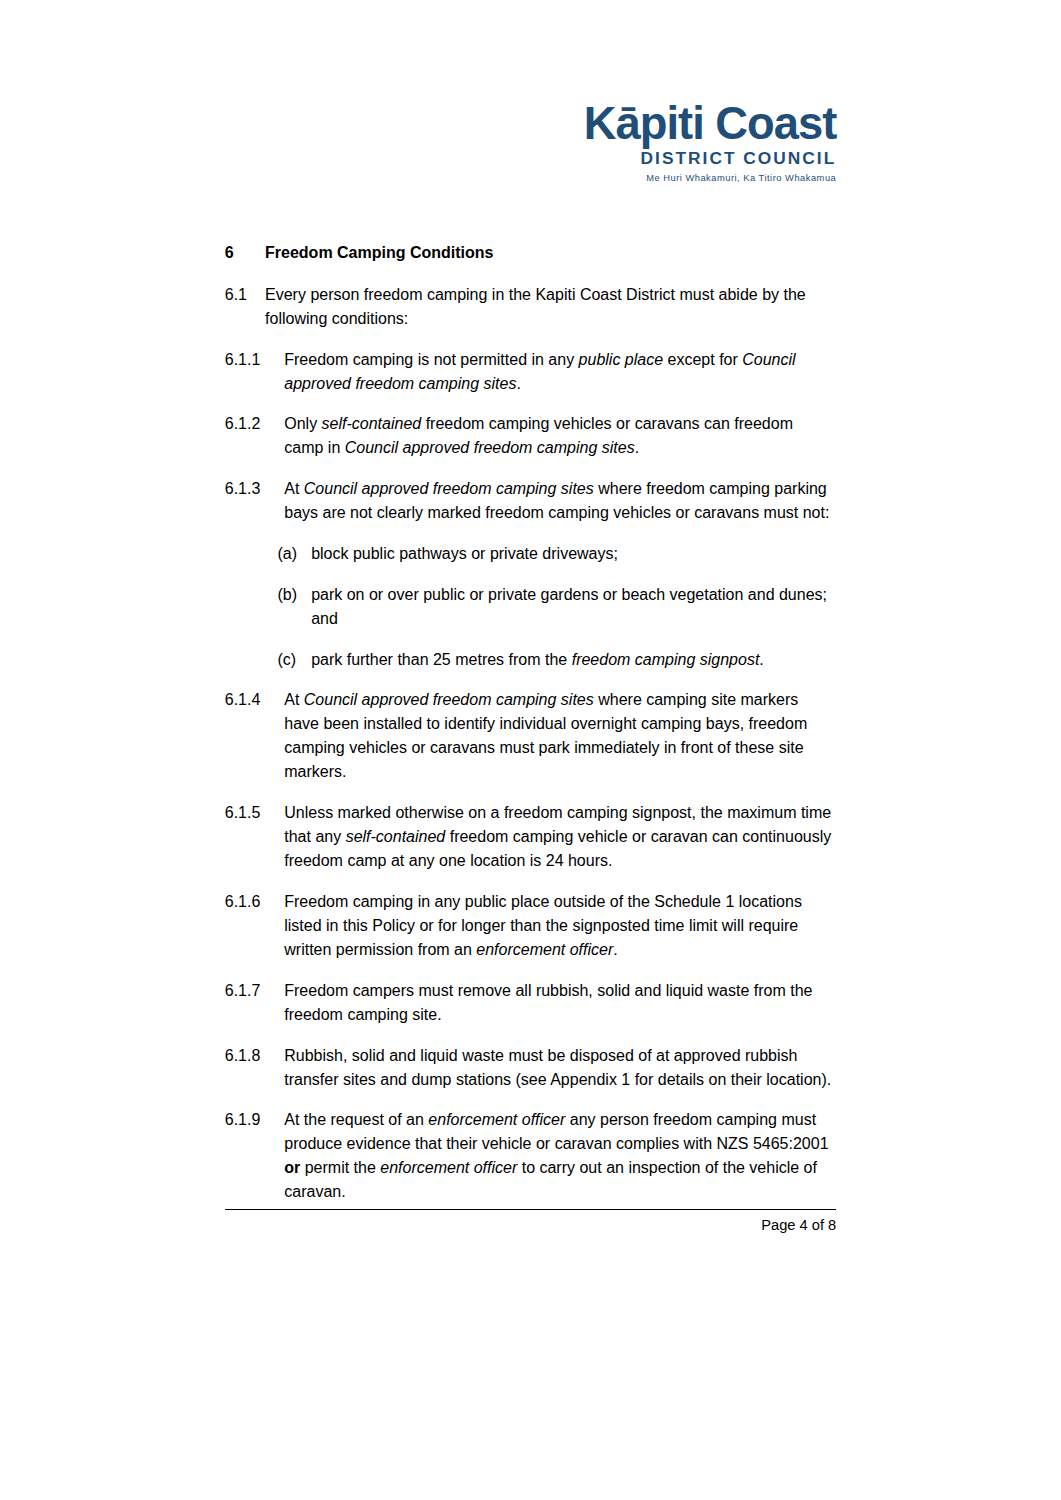Kāpiti Coast
DISTRICT COUNCIL
Me Huri Whakamuri, Ka Titiro Whakamua
6 Freedom Camping Conditions
6.1
Every person freedom camping in the Kapiti Coast District must abide by the following conditions:
6.1.1
Freedom camping is not permitted in any public place except for Council approved freedom camping sites.
6.1.2
Only self-contained freedom camping vehicles or caravans can freedom camp in Council approved freedom camping sites.
6.1.3
At Council approved freedom camping sites where freedom camping parking bays are not clearly marked freedom camping vehicles or caravans must not:
(a)
block public pathways or private driveways;
(b)
park on or over public or private gardens or beach vegetation and dunes; and
(c)
park further than 25 metres from the freedom camping signpost.
6.1.4
At Council approved freedom camping sites where camping site markers have been installed to identify individual overnight camping bays, freedom camping vehicles or caravans must park immediately in front of these site markers.
6.1.5
Unless marked otherwise on a freedom camping signpost, the maximum time that any self-contained freedom camping vehicle or caravan can continuously freedom camp at any one location is 24 hours.
6.1.6
Freedom camping in any public place outside of the Schedule 1 locations listed in this Policy or for longer than the signposted time limit will require written permission from an enforcement officer.
6.1.7
Freedom campers must remove all rubbish, solid and liquid waste from the freedom camping site.
6.1.8
Rubbish, solid and liquid waste must be disposed of at approved rubbish transfer sites and dump stations (see Appendix 1 for details on their location).
6.1.9
At the request of an enforcement officer any person freedom camping must produce evidence that their vehicle or caravan complies with NZS 5465:2001 or permit the enforcement officer to carry out an inspection of the vehicle of caravan.
Page 4 of 8